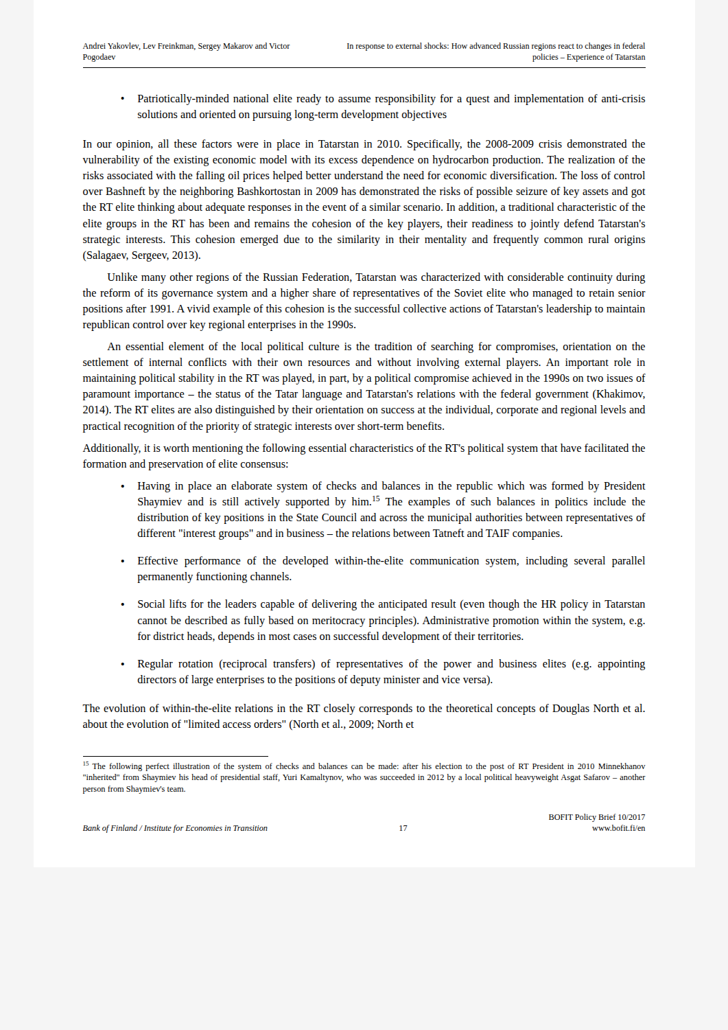Andrei Yakovlev, Lev Freinkman, Sergey Makarov and Victor Pogodaev
In response to external shocks: How advanced Russian regions react to changes in federal policies – Experience of Tatarstan
Patriotically-minded national elite ready to assume responsibility for a quest and implementation of anti-crisis solutions and oriented on pursuing long-term development objectives
In our opinion, all these factors were in place in Tatarstan in 2010. Specifically, the 2008-2009 crisis demonstrated the vulnerability of the existing economic model with its excess dependence on hydrocarbon production. The realization of the risks associated with the falling oil prices helped better understand the need for economic diversification. The loss of control over Bashneft by the neighboring Bashkortostan in 2009 has demonstrated the risks of possible seizure of key assets and got the RT elite thinking about adequate responses in the event of a similar scenario. In addition, a traditional characteristic of the elite groups in the RT has been and remains the cohesion of the key players, their readiness to jointly defend Tatarstan's strategic interests. This cohesion emerged due to the similarity in their mentality and frequently common rural origins (Salagaev, Sergeev, 2013).
Unlike many other regions of the Russian Federation, Tatarstan was characterized with considerable continuity during the reform of its governance system and a higher share of representatives of the Soviet elite who managed to retain senior positions after 1991. A vivid example of this cohesion is the successful collective actions of Tatarstan's leadership to maintain republican control over key regional enterprises in the 1990s.
An essential element of the local political culture is the tradition of searching for compromises, orientation on the settlement of internal conflicts with their own resources and without involving external players. An important role in maintaining political stability in the RT was played, in part, by a political compromise achieved in the 1990s on two issues of paramount importance – the status of the Tatar language and Tatarstan's relations with the federal government (Khakimov, 2014). The RT elites are also distinguished by their orientation on success at the individual, corporate and regional levels and practical recognition of the priority of strategic interests over short-term benefits.
Additionally, it is worth mentioning the following essential characteristics of the RT's political system that have facilitated the formation and preservation of elite consensus:
Having in place an elaborate system of checks and balances in the republic which was formed by President Shaymiev and is still actively supported by him.15 The examples of such balances in politics include the distribution of key positions in the State Council and across the municipal authorities between representatives of different "interest groups" and in business – the relations between Tatneft and TAIF companies.
Effective performance of the developed within-the-elite communication system, including several parallel permanently functioning channels.
Social lifts for the leaders capable of delivering the anticipated result (even though the HR policy in Tatarstan cannot be described as fully based on meritocracy principles). Administrative promotion within the system, e.g. for district heads, depends in most cases on successful development of their territories.
Regular rotation (reciprocal transfers) of representatives of the power and business elites (e.g. appointing directors of large enterprises to the positions of deputy minister and vice versa).
The evolution of within-the-elite relations in the RT closely corresponds to the theoretical concepts of Douglas North et al. about the evolution of "limited access orders" (North et al., 2009; North et
15 The following perfect illustration of the system of checks and balances can be made: after his election to the post of RT President in 2010 Minnekhanov "inherited" from Shaymiev his head of presidential staff, Yuri Kamaltynov, who was succeeded in 2012 by a local political heavyweight Asgat Safarov – another person from Shaymiev's team.
Bank of Finland / Institute for Economies in Transition
17
BOFIT Policy Brief 10/2017
www.bofit.fi/en